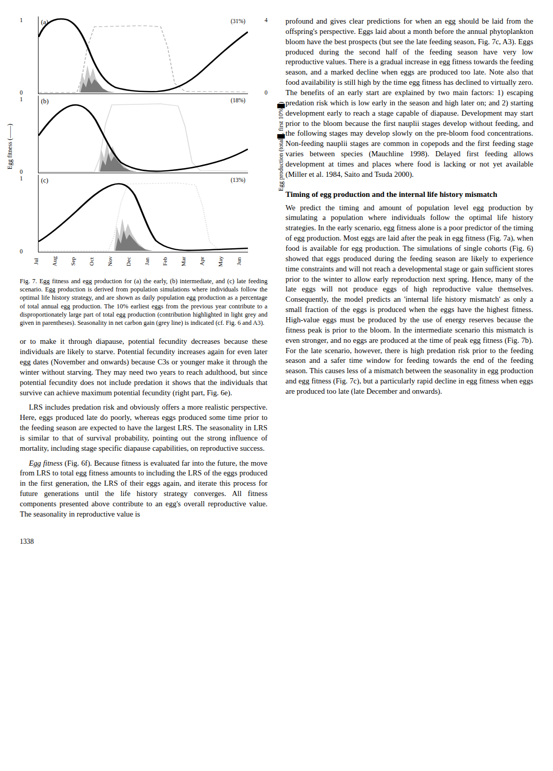Egg fitness (——)
Egg production (total█, first 10%█)
1
0
4
0
(a) (31%)
1
0
(b) (18%)
1
0
(c) (13%)
Jul Aug Sep Oct Nov Dec Jan Feb Mar Apr May Jun
Fig. 7. Egg fitness and egg production for (a) the early, (b) intermediate, and (c) late feeding scenario. Egg production is derived from population simulations where individuals follow the optimal life history strategy, and are shown as daily population egg production as a percentage of total annual egg production. The 10% earliest eggs from the previous year contribute to a disproportionately large part of total egg production (contribution highlighted in light grey and given in parentheses). Seasonality in net carbon gain (grey line) is indicated (cf. Fig. 6 and A3).
or to make it through diapause, potential fecundity decreases because these individuals are likely to starve. Potential fecundity increases again for even later egg dates (November and onwards) because C3s or younger make it through the winter without starving. They may need two years to reach adulthood, but since potential fecundity does not include predation it shows that the individuals that survive can achieve maximum potential fecundity (right part, Fig. 6e).
LRS includes predation risk and obviously offers a more realistic perspective. Here, eggs produced late do poorly, whereas eggs produced some time prior to the feeding season are expected to have the largest LRS. The seasonality in LRS is similar to that of survival probability, pointing out the strong influence of mortality, including stage specific diapause capabilities, on reproductive success.
Egg fitness (Fig. 6f). Because fitness is evaluated far into the future, the move from LRS to total egg fitness amounts to including the LRS of the eggs produced in the first generation, the LRS of their eggs again, and iterate this process for future generations until the life history strategy converges. All fitness components presented above contribute to an egg's overall reproductive value. The seasonality in reproductive value is
1338
profound and gives clear predictions for when an egg should be laid from the offspring's perspective. Eggs laid about a month before the annual phytoplankton bloom have the best prospects (but see the late feeding season, Fig. 7c, A3). Eggs produced during the second half of the feeding season have very low reproductive values. There is a gradual increase in egg fitness towards the feeding season, and a marked decline when eggs are produced too late. Note also that food availability is still high by the time egg fitness has declined to virtually zero. The benefits of an early start are explained by two main factors: 1) escaping predation risk which is low early in the season and high later on; and 2) starting development early to reach a stage capable of diapause. Development may start prior to the bloom because the first nauplii stages develop without feeding, and the following stages may develop slowly on the pre-bloom food concentrations. Non-feeding nauplii stages are common in copepods and the first feeding stage varies between species (Mauchline 1998). Delayed first feeding allows development at times and places where food is lacking or not yet available (Miller et al. 1984, Saito and Tsuda 2000).
Timing of egg production and the internal life history mismatch
We predict the timing and amount of population level egg production by simulating a population where individuals follow the optimal life history strategies. In the early scenario, egg fitness alone is a poor predictor of the timing of egg production. Most eggs are laid after the peak in egg fitness (Fig. 7a), when food is available for egg production. The simulations of single cohorts (Fig. 6) showed that eggs produced during the feeding season are likely to experience time constraints and will not reach a developmental stage or gain sufficient stores prior to the winter to allow early reproduction next spring. Hence, many of the late eggs will not produce eggs of high reproductive value themselves. Consequently, the model predicts an 'internal life history mismatch' as only a small fraction of the eggs is produced when the eggs have the highest fitness. High-value eggs must be produced by the use of energy reserves because the fitness peak is prior to the bloom. In the intermediate scenario this mismatch is even stronger, and no eggs are produced at the time of peak egg fitness (Fig. 7b). For the late scenario, however, there is high predation risk prior to the feeding season and a safer time window for feeding towards the end of the feeding season. This causes less of a mismatch between the seasonality in egg production and egg fitness (Fig. 7c), but a particularly rapid decline in egg fitness when eggs are produced too late (late December and onwards).